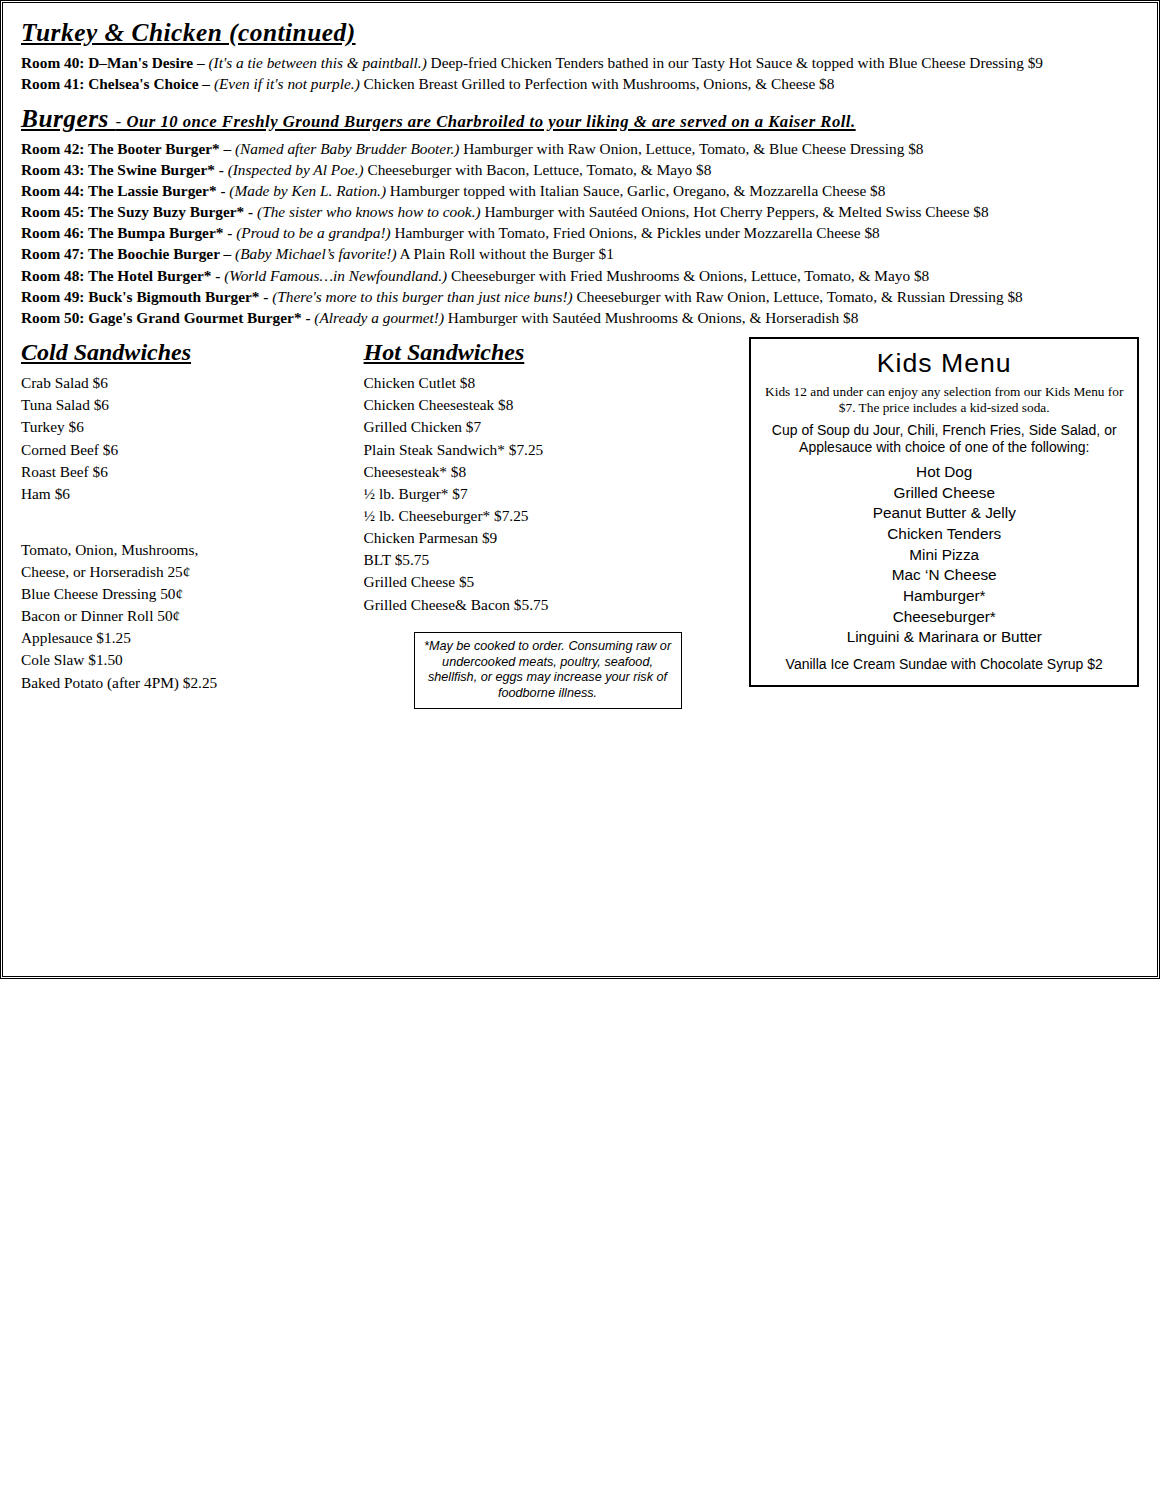Turkey & Chicken (continued)
Room 40: D–Man's Desire – (It's a tie between this & paintball.) Deep-fried Chicken Tenders bathed in our Tasty Hot Sauce & topped with Blue Cheese Dressing $9
Room 41: Chelsea's Choice – (Even if it's not purple.) Chicken Breast Grilled to Perfection with Mushrooms, Onions, & Cheese $8
Burgers - Our 10 once Freshly Ground Burgers are Charbroiled to your liking & are served on a Kaiser Roll.
Room 42: The Booter Burger* – (Named after Baby Brudder Booter.) Hamburger with Raw Onion, Lettuce, Tomato, & Blue Cheese Dressing $8
Room 43: The Swine Burger* - (Inspected by Al Poe.) Cheeseburger with Bacon, Lettuce, Tomato, & Mayo $8
Room 44: The Lassie Burger* - (Made by Ken L. Ration.) Hamburger topped with Italian Sauce, Garlic, Oregano, & Mozzarella Cheese $8
Room 45: The Suzy Buzy Burger* - (The sister who knows how to cook.) Hamburger with Sautéed Onions, Hot Cherry Peppers, & Melted Swiss Cheese $8
Room 46: The Bumpa Burger* - (Proud to be a grandpa!) Hamburger with Tomato, Fried Onions, & Pickles under Mozzarella Cheese $8
Room 47: The Boochie Burger – (Baby Michael’s favorite!) A Plain Roll without the Burger $1
Room 48: The Hotel Burger* - (World Famous…in Newfoundland.) Cheeseburger with Fried Mushrooms & Onions, Lettuce, Tomato, & Mayo $8
Room 49: Buck's Bigmouth Burger* - (There's more to this burger than just nice buns!) Cheeseburger with Raw Onion, Lettuce, Tomato, & Russian Dressing $8
Room 50: Gage's Grand Gourmet Burger* - (Already a gourmet!) Hamburger with Sautéed Mushrooms & Onions, & Horseradish $8
Cold Sandwiches
Crab Salad $6
Tuna Salad $6
Turkey $6
Corned Beef $6
Roast Beef $6
Ham $6
Tomato, Onion, Mushrooms,
Cheese, or Horseradish 25¢
Blue Cheese Dressing 50¢
Bacon or Dinner Roll 50¢
Applesauce $1.25
Cole Slaw $1.50
Baked Potato (after 4PM) $2.25
Hot Sandwiches
Chicken Cutlet $8
Chicken Cheesesteak $8
Grilled Chicken $7
Plain Steak Sandwich* $7.25
Cheesesteak* $8
½ lb. Burger* $7
½ lb. Cheeseburger* $7.25
Chicken Parmesan $9
BLT $5.75
Grilled Cheese $5
Grilled Cheese& Bacon $5.75
*May be cooked to order. Consuming raw or undercooked meats, poultry, seafood, shellfish, or eggs may increase your risk of foodborne illness.
Kids Menu
Kids 12 and under can enjoy any selection from our Kids Menu for $7. The price includes a kid-sized soda.
Cup of Soup du Jour, Chili, French Fries, Side Salad, or Applesauce with choice of one of the following:
Hot Dog
Grilled Cheese
Peanut Butter & Jelly
Chicken Tenders
Mini Pizza
Mac ‘N Cheese
Hamburger*
Cheeseburger*
Linguini & Marinara or Butter
Vanilla Ice Cream Sundae with Chocolate Syrup $2